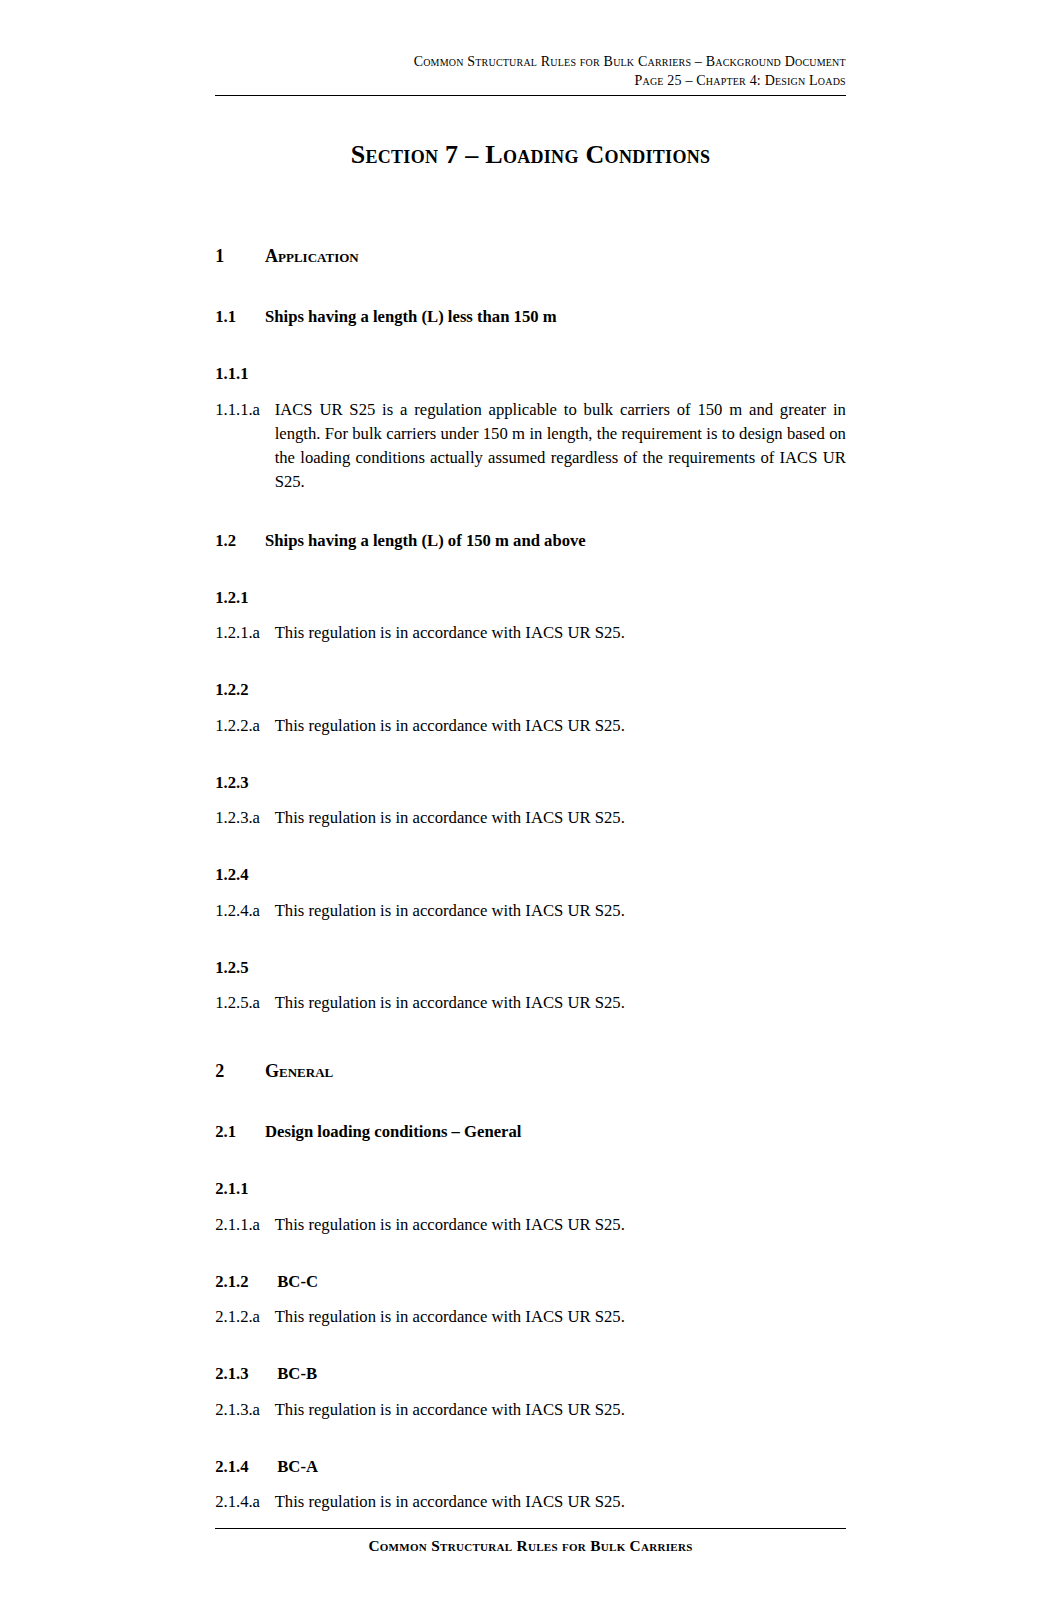Common Structural Rules for Bulk Carriers – Background Document
Page 25 – Chapter 4: Design Loads
Section 7 – Loading Conditions
1 Application
1.1 Ships having a length (L) less than 150 m
1.1.1
1.1.1.a IACS UR S25 is a regulation applicable to bulk carriers of 150 m and greater in length. For bulk carriers under 150 m in length, the requirement is to design based on the loading conditions actually assumed regardless of the requirements of IACS UR S25.
1.2 Ships having a length (L) of 150 m and above
1.2.1
1.2.1.a This regulation is in accordance with IACS UR S25.
1.2.2
1.2.2.a This regulation is in accordance with IACS UR S25.
1.2.3
1.2.3.a This regulation is in accordance with IACS UR S25.
1.2.4
1.2.4.a This regulation is in accordance with IACS UR S25.
1.2.5
1.2.5.a This regulation is in accordance with IACS UR S25.
2 General
2.1 Design loading conditions – General
2.1.1
2.1.1.a This regulation is in accordance with IACS UR S25.
2.1.2BC-C
2.1.2.a This regulation is in accordance with IACS UR S25.
2.1.3BC-B
2.1.3.a This regulation is in accordance with IACS UR S25.
2.1.4BC-A
2.1.4.a This regulation is in accordance with IACS UR S25.
Common Structural Rules for Bulk Carriers